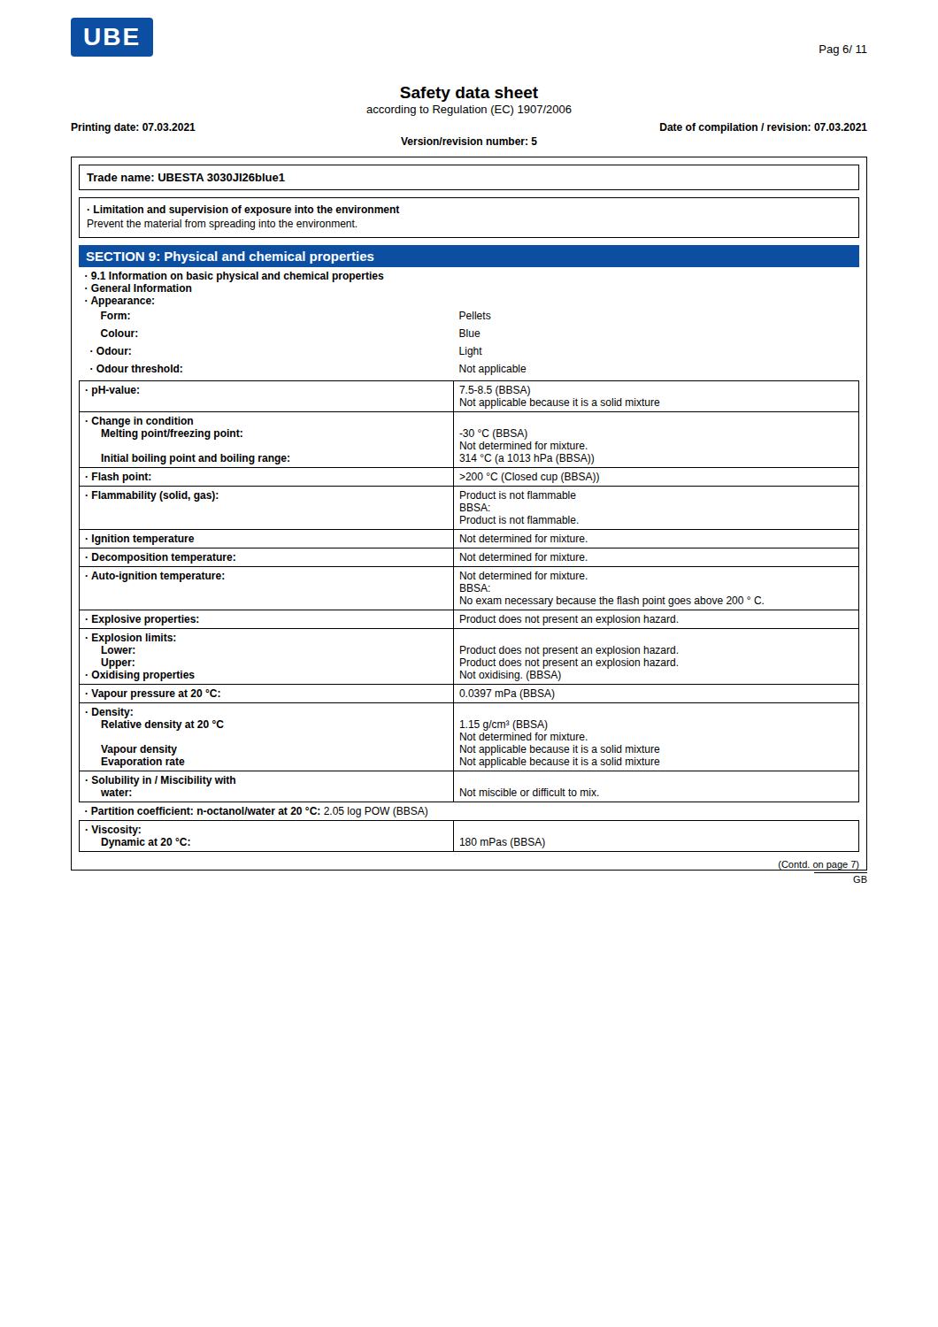UBE Pag 6/ 11
Safety data sheet
according to Regulation (EC) 1907/2006
Printing date: 07.03.2021 Date of compilation / revision: 07.03.2021
Version/revision number: 5
Trade name: UBESTA 3030JI26blue1
· Limitation and supervision of exposure into the environment
Prevent the material from spreading into the environment.
SECTION 9: Physical and chemical properties
| · 9.1 Information on basic physical and chemical properties · General Information · Appearance: / Form: / Pellets / / Colour: / Blue / / · Odour: / Light / / · Odour threshold: / Not applicable / |
| · pH-value: | 7.5-8.5 (BBSA) Not applicable because it is a solid mixture |
| · Change in condition Melting point/freezing point: Initial boiling point and boiling range: | -30 °C (BBSA) Not determined for mixture. 314 °C (a 1013 hPa (BBSA)) |
| · Flash point: | >200 °C (Closed cup (BBSA)) |
| · Flammability (solid, gas): | Product is not flammable BBSA: Product is not flammable. |
| · Ignition temperature | Not determined for mixture. |
| · Decomposition temperature: | Not determined for mixture. |
| · Auto-ignition temperature: | Not determined for mixture. BBSA: No exam necessary because the flash point goes above 200 ° C. |
| · Explosive properties: | Product does not present an explosion hazard. |
| · Explosion limits: Lower: Upper: · Oxidising properties | Product does not present an explosion hazard. Product does not present an explosion hazard. Not oxidising. (BBSA) |
| · Vapour pressure at 20 °C: | 0.0397 mPa (BBSA) |
| · Density: Relative density at 20 °C Vapour density Evaporation rate | 1.15 g/cm³ (BBSA) Not determined for mixture. Not applicable because it is a solid mixture Not applicable because it is a solid mixture |
| · Solubility in / Miscibility with water: | Not miscible or difficult to mix. |
| · Partition coefficient: n-octanol/water at 20 °C: 2.05 log POW (BBSA) |
| · Viscosity: Dynamic at 20 °C: | 180 mPas (BBSA) |
(Contd. on page 7)
GB